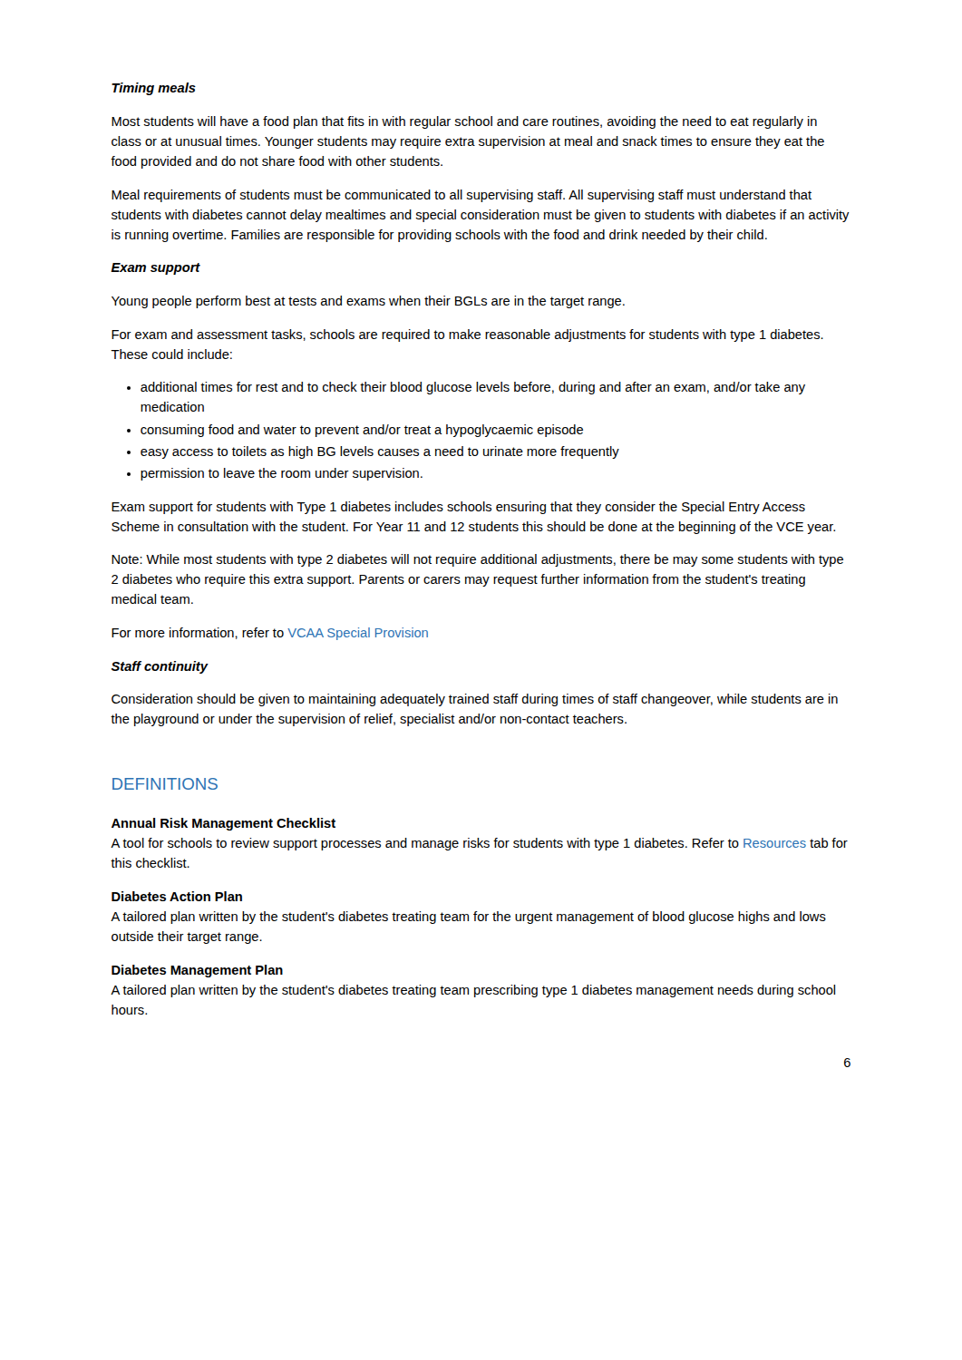Timing meals
Most students will have a food plan that fits in with regular school and care routines, avoiding the need to eat regularly in class or at unusual times. Younger students may require extra supervision at meal and snack times to ensure they eat the food provided and do not share food with other students.
Meal requirements of students must be communicated to all supervising staff. All supervising staff must understand that students with diabetes cannot delay mealtimes and special consideration must be given to students with diabetes if an activity is running overtime. Families are responsible for providing schools with the food and drink needed by their child.
Exam support
Young people perform best at tests and exams when their BGLs are in the target range.
For exam and assessment tasks, schools are required to make reasonable adjustments for students with type 1 diabetes. These could include:
additional times for rest and to check their blood glucose levels before, during and after an exam, and/or take any medication
consuming food and water to prevent and/or treat a hypoglycaemic episode
easy access to toilets as high BG levels causes a need to urinate more frequently
permission to leave the room under supervision.
Exam support for students with Type 1 diabetes includes schools ensuring that they consider the Special Entry Access Scheme in consultation with the student. For Year 11 and 12 students this should be done at the beginning of the VCE year.
Note: While most students with type 2 diabetes will not require additional adjustments, there be may some students with type 2 diabetes who require this extra support. Parents or carers may request further information from the student's treating medical team.
For more information, refer to VCAA Special Provision
Staff continuity
Consideration should be given to maintaining adequately trained staff during times of staff changeover, while students are in the playground or under the supervision of relief, specialist and/or non-contact teachers.
DEFINITIONS
Annual Risk Management Checklist
A tool for schools to review support processes and manage risks for students with type 1 diabetes. Refer to Resources tab for this checklist.
Diabetes Action Plan
A tailored plan written by the student's diabetes treating team for the urgent management of blood glucose highs and lows outside their target range.
Diabetes Management Plan
A tailored plan written by the student's diabetes treating team prescribing type 1 diabetes management needs during school hours.
6